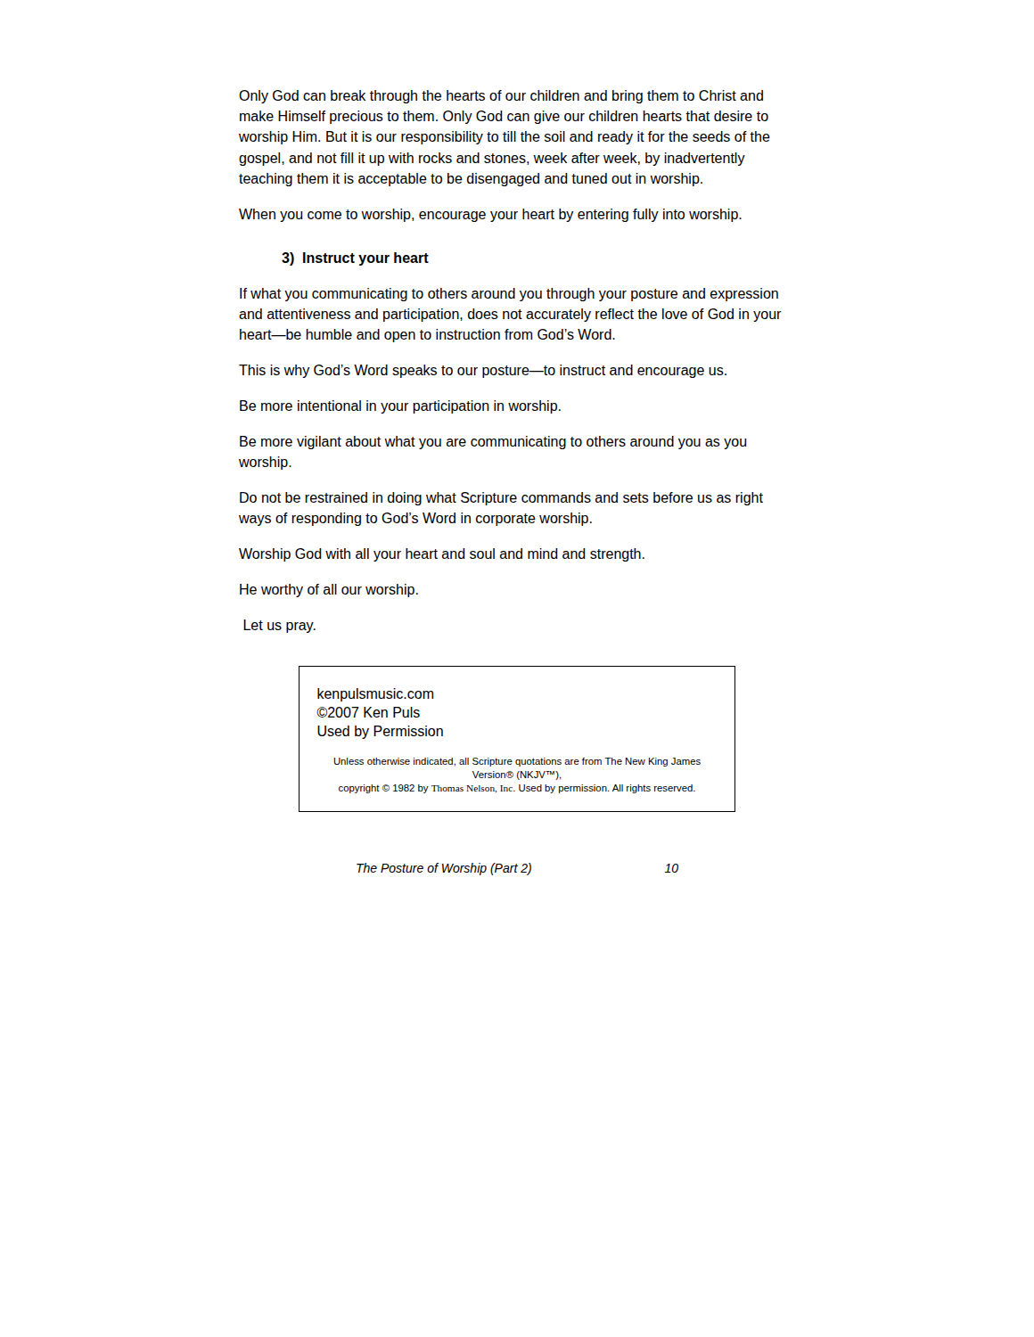Only God can break through the hearts of our children and bring them to Christ and make Himself precious to them. Only God can give our children hearts that desire to worship Him. But it is our responsibility to till the soil and ready it for the seeds of the gospel, and not fill it up with rocks and stones, week after week, by inadvertently teaching them it is acceptable to be disengaged and tuned out in worship.
When you come to worship, encourage your heart by entering fully into worship.
3) Instruct your heart
If what you communicating to others around you through your posture and expression and attentiveness and participation, does not accurately reflect the love of God in your heart—be humble and open to instruction from God’s Word.
This is why God’s Word speaks to our posture—to instruct and encourage us.
Be more intentional in your participation in worship.
Be more vigilant about what you are communicating to others around you as you worship.
Do not be restrained in doing what Scripture commands and sets before us as right ways of responding to God’s Word in corporate worship.
Worship God with all your heart and soul and mind and strength.
He worthy of all our worship.
Let us pray.
kenpulsmusic.com ©2007 Ken Puls Used by Permission
Unless otherwise indicated, all Scripture quotations are from The New King James Version® (NKJV™),
copyright © 1982 by Thomas Nelson, Inc. Used by permission. All rights reserved.
The Posture of Worship (Part 2) 10